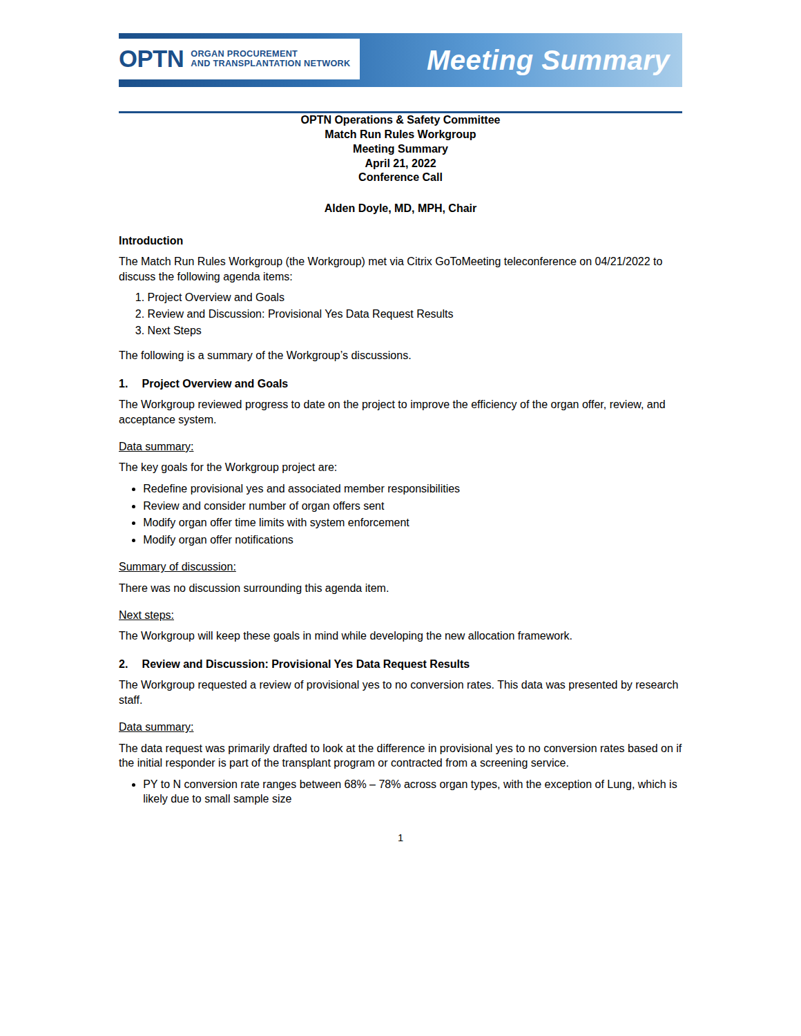Meeting Summary
OPTN
Organ Procurement
and Transplantation Network
OPTN Operations & Safety Committee Match Run Rules Workgroup Meeting Summary April 21, 2022 Conference Call
Alden Doyle, MD, MPH, Chair
Introduction
The Match Run Rules Workgroup (the Workgroup) met via Citrix GoToMeeting teleconference on 04/21/2022 to discuss the following agenda items:
Project Overview and Goals
Review and Discussion: Provisional Yes Data Request Results
Next Steps
The following is a summary of the Workgroup’s discussions.
1. Project Overview and Goals
The Workgroup reviewed progress to date on the project to improve the efficiency of the organ offer, review, and acceptance system.
Data summary:
The key goals for the Workgroup project are:
Redefine provisional yes and associated member responsibilities
Review and consider number of organ offers sent
Modify organ offer time limits with system enforcement
Modify organ offer notifications
Summary of discussion:
There was no discussion surrounding this agenda item.
Next steps:
The Workgroup will keep these goals in mind while developing the new allocation framework.
2. Review and Discussion: Provisional Yes Data Request Results
The Workgroup requested a review of provisional yes to no conversion rates. This data was presented by research staff.
Data summary:
The data request was primarily drafted to look at the difference in provisional yes to no conversion rates based on if the initial responder is part of the transplant program or contracted from a screening service.
PY to N conversion rate ranges between 68% – 78% across organ types, with the exception of Lung, which is likely due to small sample size
1